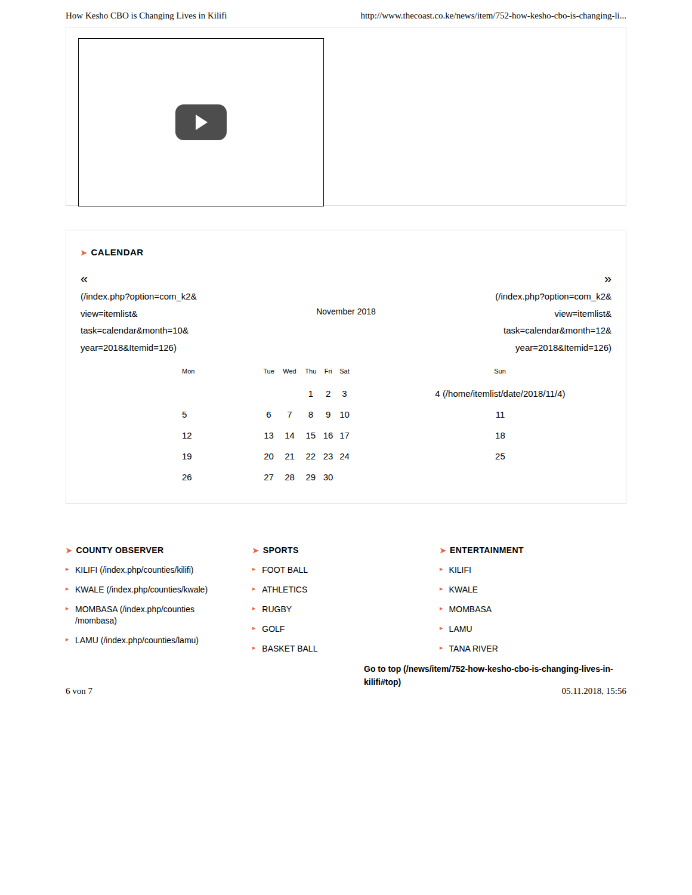How Kesho CBO is Changing Lives in Kilifi
http://www.thecoast.co.ke/news/item/752-how-kesho-cbo-is-changing-li...
➤CALENDAR
« (/index.php?option=com_k2&
view=itemlist&
task=calendar&month=10&
year=2018&Itemid=126)
November 2018
» (/index.php?option=com_k2&
view=itemlist&
task=calendar&month=12&
year=2018&Itemid=126)
| Mon | Tue | Wed | Thu | Fri | Sat | Sun |
| --- | --- | --- | --- | --- | --- | --- |
| | | | 1 | 2 | 3 | 4 (/home/itemlist/date/2018/11/4) |
| 5 | 6 | 7 | 8 | 9 | 10 | 11 |
| 12 | 13 | 14 | 15 | 16 | 17 | 18 |
| 19 | 20 | 21 | 22 | 23 | 24 | 25 |
| 26 | 27 | 28 | 29 | 30 | | |
➤COUNTY OBSERVER
KILIFI (/index.php/counties/kilifi)
KWALE (/index.php/counties/kwale)
MOMBASA (/index.php/counties
/mombasa)
LAMU (/index.php/counties/lamu)
➤SPORTS
FOOT BALL
ATHLETICS
RUGBY
GOLF
BASKET BALL
➤ENTERTAINMENT
KILIFI
KWALE
MOMBASA
LAMU
TANA RIVER
Go to top (/news/item/752-how-kesho-cbo-is-changing-lives-in-kilifi#top)
6 von 7
05.11.2018, 15:56